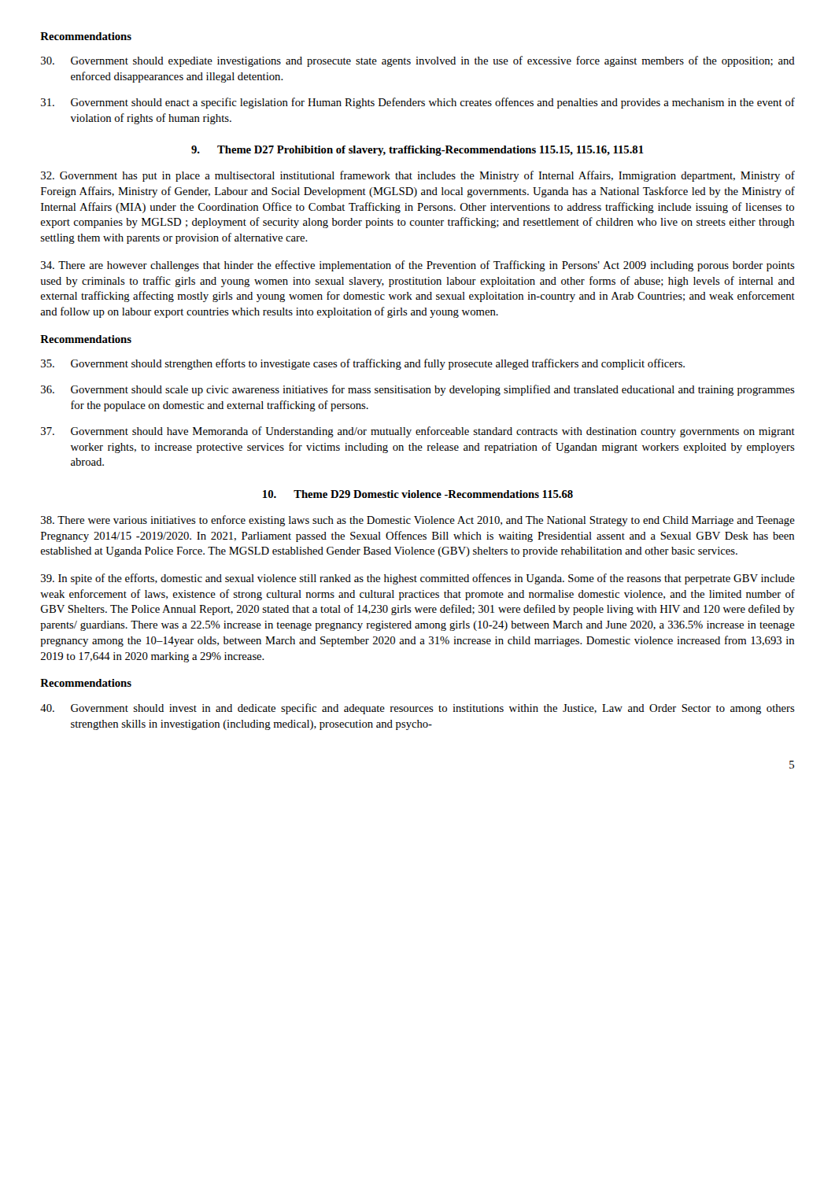Recommendations
30. Government should expediate investigations and prosecute state agents involved in the use of excessive force against members of the opposition; and enforced disappearances and illegal detention.
31. Government should enact a specific legislation for Human Rights Defenders which creates offences and penalties and provides a mechanism in the event of violation of rights of human rights.
9. Theme D27 Prohibition of slavery, trafficking-Recommendations 115.15, 115.16, 115.81
32. Government has put in place a multisectoral institutional framework that includes the Ministry of Internal Affairs, Immigration department, Ministry of Foreign Affairs, Ministry of Gender, Labour and Social Development (MGLSD) and local governments. Uganda has a National Taskforce led by the Ministry of Internal Affairs (MIA) under the Coordination Office to Combat Trafficking in Persons. Other interventions to address trafficking include issuing of licenses to export companies by MGLSD ; deployment of security along border points to counter trafficking; and resettlement of children who live on streets either through settling them with parents or provision of alternative care.
34. There are however challenges that hinder the effective implementation of the Prevention of Trafficking in Persons' Act 2009 including porous border points used by criminals to traffic girls and young women into sexual slavery, prostitution labour exploitation and other forms of abuse; high levels of internal and external trafficking affecting mostly girls and young women for domestic work and sexual exploitation in-country and in Arab Countries; and weak enforcement and follow up on labour export countries which results into exploitation of girls and young women.
Recommendations
35. Government should strengthen efforts to investigate cases of trafficking and fully prosecute alleged traffickers and complicit officers.
36. Government should scale up civic awareness initiatives for mass sensitisation by developing simplified and translated educational and training programmes for the populace on domestic and external trafficking of persons.
37. Government should have Memoranda of Understanding and/or mutually enforceable standard contracts with destination country governments on migrant worker rights, to increase protective services for victims including on the release and repatriation of Ugandan migrant workers exploited by employers abroad.
10. Theme D29 Domestic violence -Recommendations 115.68
38. There were various initiatives to enforce existing laws such as the Domestic Violence Act 2010, and The National Strategy to end Child Marriage and Teenage Pregnancy 2014/15 -2019/2020. In 2021, Parliament passed the Sexual Offences Bill which is waiting Presidential assent and a Sexual GBV Desk has been established at Uganda Police Force. The MGSLD established Gender Based Violence (GBV) shelters to provide rehabilitation and other basic services.
39. In spite of the efforts, domestic and sexual violence still ranked as the highest committed offences in Uganda. Some of the reasons that perpetrate GBV include weak enforcement of laws, existence of strong cultural norms and cultural practices that promote and normalise domestic violence, and the limited number of GBV Shelters. The Police Annual Report, 2020 stated that a total of 14,230 girls were defiled; 301 were defiled by people living with HIV and 120 were defiled by parents/ guardians. There was a 22.5% increase in teenage pregnancy registered among girls (10-24) between March and June 2020, a 336.5% increase in teenage pregnancy among the 10–14year olds, between March and September 2020 and a 31% increase in child marriages. Domestic violence increased from 13,693 in 2019 to 17,644 in 2020 marking a 29% increase.
Recommendations
40. Government should invest in and dedicate specific and adequate resources to institutions within the Justice, Law and Order Sector to among others strengthen skills in investigation (including medical), prosecution and psycho-
5